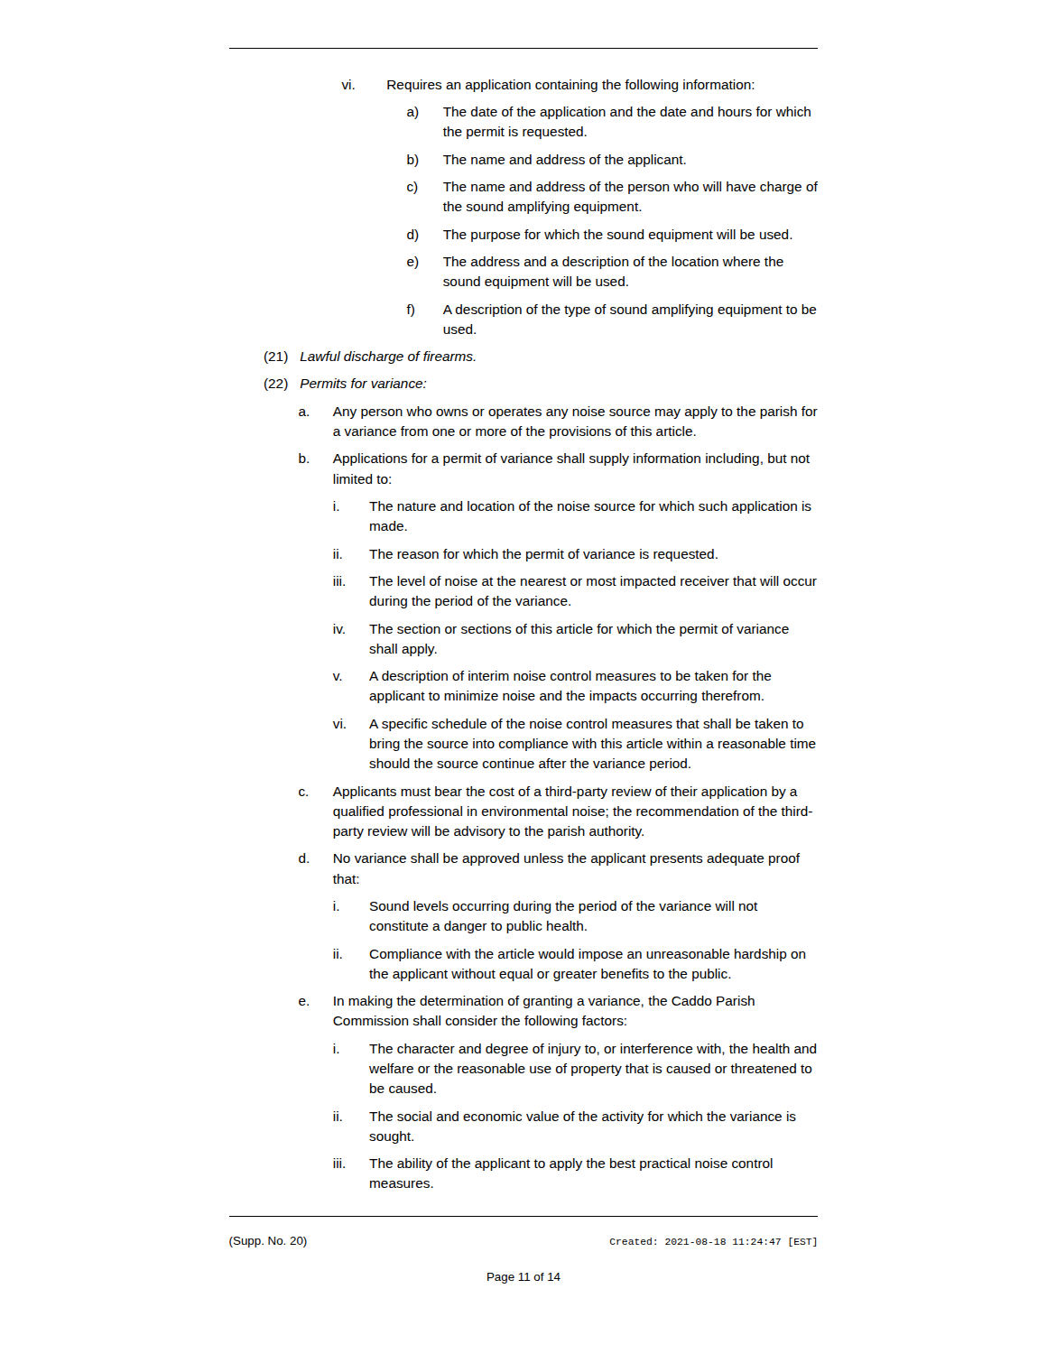vi.
Requires an application containing the following information:
a)
The date of the application and the date and hours for which the permit is requested.
b)
The name and address of the applicant.
c)
The name and address of the person who will have charge of the sound amplifying equipment.
d)
The purpose for which the sound equipment will be used.
e)
The address and a description of the location where the sound equipment will be used.
f)
A description of the type of sound amplifying equipment to be used.
(21)
Lawful discharge of firearms.
(22)
Permits for variance:
a.
Any person who owns or operates any noise source may apply to the parish for a variance from one or more of the provisions of this article.
b.
Applications for a permit of variance shall supply information including, but not limited to:
i.
The nature and location of the noise source for which such application is made.
ii.
The reason for which the permit of variance is requested.
iii.
The level of noise at the nearest or most impacted receiver that will occur during the period of the variance.
iv.
The section or sections of this article for which the permit of variance shall apply.
v.
A description of interim noise control measures to be taken for the applicant to minimize noise and the impacts occurring therefrom.
vi.
A specific schedule of the noise control measures that shall be taken to bring the source into compliance with this article within a reasonable time should the source continue after the variance period.
c.
Applicants must bear the cost of a third-party review of their application by a qualified professional in environmental noise; the recommendation of the third-party review will be advisory to the parish authority.
d.
No variance shall be approved unless the applicant presents adequate proof that:
i.
Sound levels occurring during the period of the variance will not constitute a danger to public health.
ii.
Compliance with the article would impose an unreasonable hardship on the applicant without equal or greater benefits to the public.
e.
In making the determination of granting a variance, the Caddo Parish Commission shall consider the following factors:
i.
The character and degree of injury to, or interference with, the health and welfare or the reasonable use of property that is caused or threatened to be caused.
ii.
The social and economic value of the activity for which the variance is sought.
iii.
The ability of the applicant to apply the best practical noise control measures.
(Supp. No. 20)
Created: 2021-08-18 11:24:47 [EST]
Page 11 of 14